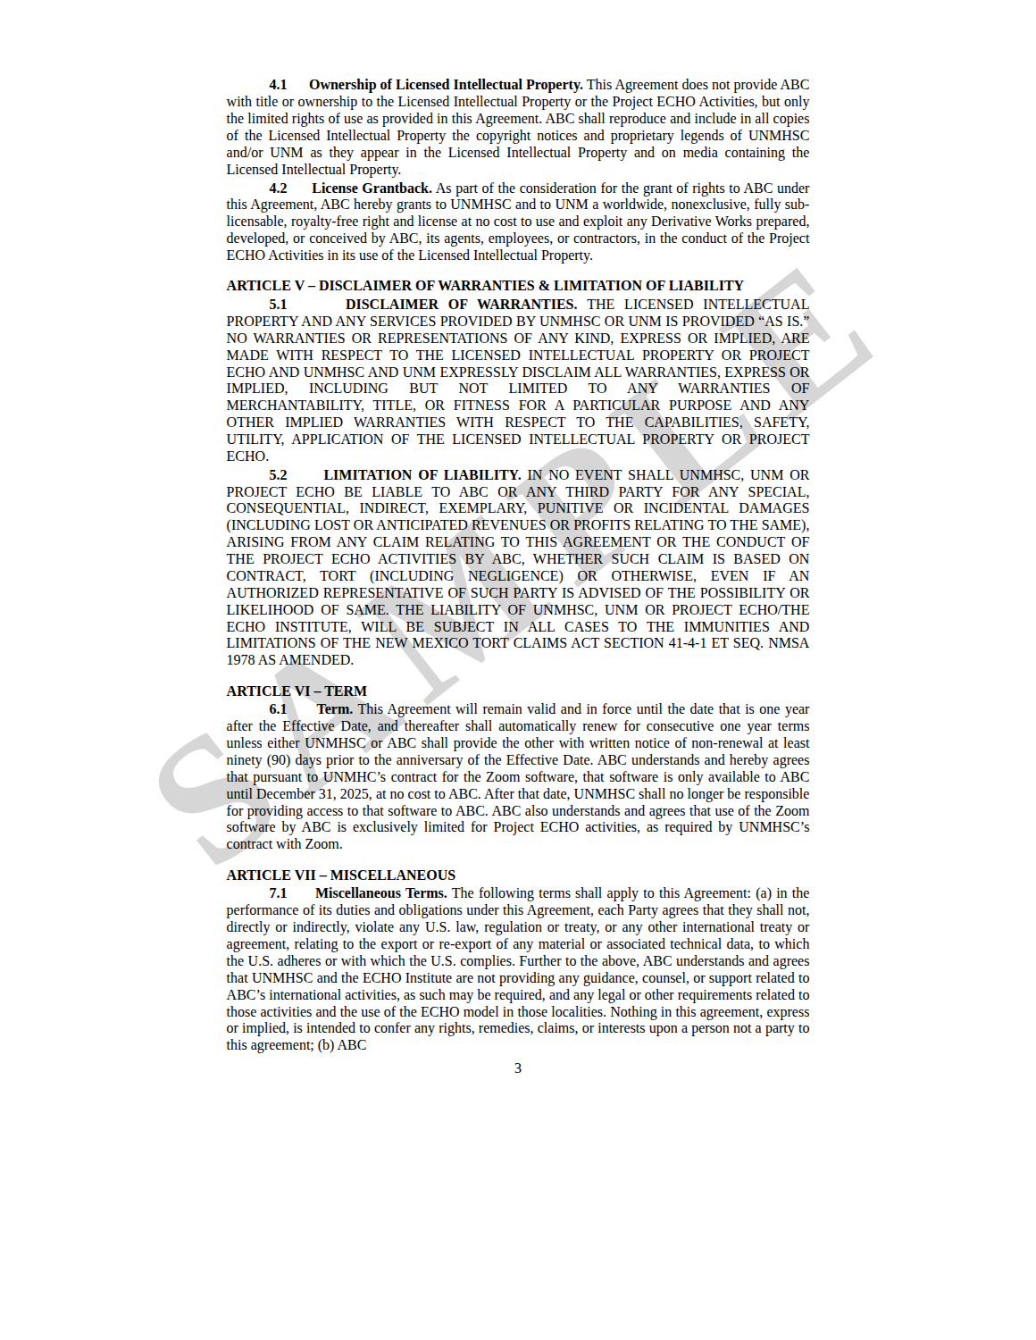SAMPLE
4.1 Ownership of Licensed Intellectual Property. This Agreement does not provide ABC with title or ownership to the Licensed Intellectual Property or the Project ECHO Activities, but only the limited rights of use as provided in this Agreement. ABC shall reproduce and include in all copies of the Licensed Intellectual Property the copyright notices and proprietary legends of UNMHSC and/or UNM as they appear in the Licensed Intellectual Property and on media containing the Licensed Intellectual Property.
4.2 License Grantback. As part of the consideration for the grant of rights to ABC under this Agreement, ABC hereby grants to UNMHSC and to UNM a worldwide, nonexclusive, fully sub-licensable, royalty-free right and license at no cost to use and exploit any Derivative Works prepared, developed, or conceived by ABC, its agents, employees, or contractors, in the conduct of the Project ECHO Activities in its use of the Licensed Intellectual Property.
ARTICLE V – DISCLAIMER OF WARRANTIES & LIMITATION OF LIABILITY
5.1 DISCLAIMER OF WARRANTIES. THE LICENSED INTELLECTUAL PROPERTY AND ANY SERVICES PROVIDED BY UNMHSC OR UNM IS PROVIDED “AS IS.” NO WARRANTIES OR REPRESENTATIONS OF ANY KIND, EXPRESS OR IMPLIED, ARE MADE WITH RESPECT TO THE LICENSED INTELLECTUAL PROPERTY OR PROJECT ECHO AND UNMHSC AND UNM EXPRESSLY DISCLAIM ALL WARRANTIES, EXPRESS OR IMPLIED, INCLUDING BUT NOT LIMITED TO ANY WARRANTIES OF MERCHANTABILITY, TITLE, OR FITNESS FOR A PARTICULAR PURPOSE AND ANY OTHER IMPLIED WARRANTIES WITH RESPECT TO THE CAPABILITIES, SAFETY, UTILITY, APPLICATION OF THE LICENSED INTELLECTUAL PROPERTY OR PROJECT ECHO.
5.2 LIMITATION OF LIABILITY. IN NO EVENT SHALL UNMHSC, UNM OR PROJECT ECHO BE LIABLE TO ABC OR ANY THIRD PARTY FOR ANY SPECIAL, CONSEQUENTIAL, INDIRECT, EXEMPLARY, PUNITIVE OR INCIDENTAL DAMAGES (INCLUDING LOST OR ANTICIPATED REVENUES OR PROFITS RELATING TO THE SAME), ARISING FROM ANY CLAIM RELATING TO THIS AGREEMENT OR THE CONDUCT OF THE PROJECT ECHO ACTIVITIES BY ABC, WHETHER SUCH CLAIM IS BASED ON CONTRACT, TORT (INCLUDING NEGLIGENCE) OR OTHERWISE, EVEN IF AN AUTHORIZED REPRESENTATIVE OF SUCH PARTY IS ADVISED OF THE POSSIBILITY OR LIKELIHOOD OF SAME. THE LIABILITY OF UNMHSC, UNM OR PROJECT ECHO/THE ECHO INSTITUTE, WILL BE SUBJECT IN ALL CASES TO THE IMMUNITIES AND LIMITATIONS OF THE NEW MEXICO TORT CLAIMS ACT SECTION 41-4-1 ET SEQ. NMSA 1978 AS AMENDED.
ARTICLE VI – TERM
6.1 Term. This Agreement will remain valid and in force until the date that is one year after the Effective Date, and thereafter shall automatically renew for consecutive one year terms unless either UNMHSC or ABC shall provide the other with written notice of non-renewal at least ninety (90) days prior to the anniversary of the Effective Date. ABC understands and hereby agrees that pursuant to UNMHC’s contract for the Zoom software, that software is only available to ABC until December 31, 2025, at no cost to ABC. After that date, UNMHSC shall no longer be responsible for providing access to that software to ABC. ABC also understands and agrees that use of the Zoom software by ABC is exclusively limited for Project ECHO activities, as required by UNMHSC’s contract with Zoom.
ARTICLE VII – MISCELLANEOUS
7.1 Miscellaneous Terms. The following terms shall apply to this Agreement: (a) in the performance of its duties and obligations under this Agreement, each Party agrees that they shall not, directly or indirectly, violate any U.S. law, regulation or treaty, or any other international treaty or agreement, relating to the export or re-export of any material or associated technical data, to which the U.S. adheres or with which the U.S. complies. Further to the above, ABC understands and agrees that UNMHSC and the ECHO Institute are not providing any guidance, counsel, or support related to ABC’s international activities, as such may be required, and any legal or other requirements related to those activities and the use of the ECHO model in those localities. Nothing in this agreement, express or implied, is intended to confer any rights, remedies, claims, or interests upon a person not a party to this agreement; (b) ABC
3